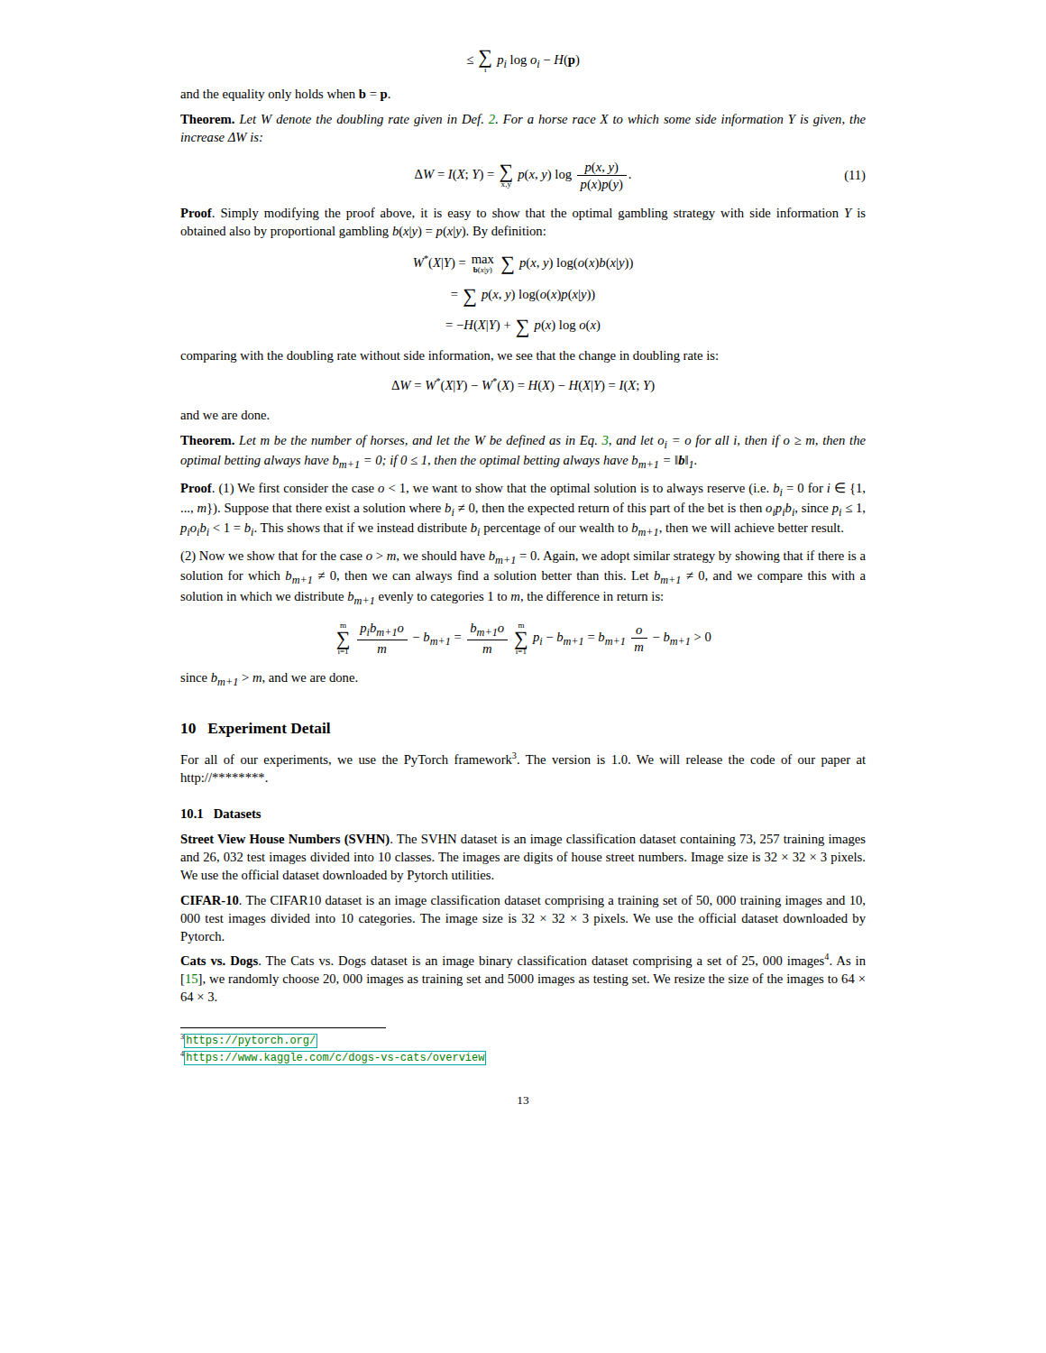≤ ∑i pi log oi − H(p)
and the equality only holds when b = p.
Theorem. Let W denote the doubling rate given in Def. 2. For a horse race X to which some side information Y is given, the increase ΔW is:
ΔW = I(X; Y) = ∑x,y p(x, y) log p(x, y) p(x)p(y).
(11)
Proof. Simply modifying the proof above, it is easy to show that the optimal gambling strategy with side information Y is obtained also by proportional gambling b(x|y) = p(x|y). By definition:
W*(X|Y) = max b(x|y) ∑ p(x, y) log(o(x)b(x|y))
= ∑ p(x, y) log(o(x)p(x|y))
= −H(X|Y) + ∑ p(x) log o(x)
comparing with the doubling rate without side information, we see that the change in doubling rate is:
ΔW = W*(X|Y) − W*(X) = H(X) − H(X|Y) = I(X; Y)
and we are done.
Theorem. Let m be the number of horses, and let the W be defined as in Eq. 3, and let oi = o for all i, then if o ≥ m, then the optimal betting always have bm+1 = 0; if 0 ≤ 1, then the optimal betting always have bm+1 = ‖b‖1.
Proof. (1) We first consider the case o < 1, we want to show that the optimal solution is to always reserve (i.e. bi = 0 for i ∈ {1, ..., m}). Suppose that there exist a solution where bi ≠ 0, then the expected return of this part of the bet is then oipibi, since pi ≤ 1, pioibi < 1 = bi. This shows that if we instead distribute bi percentage of our wealth to bm+1, then we will achieve better result.
(2) Now we show that for the case o > m, we should have bm+1 = 0. Again, we adopt similar strategy by showing that if there is a solution for which bm+1 ≠ 0, then we can always find a solution better than this. Let bm+1 ≠ 0, and we compare this with a solution in which we distribute bm+1 evenly to categories 1 to m, the difference in return is:
m∑i=1 pibm+1o m − bm+1 = bm+1o m m∑i=1 pi − bm+1 = bm+1 om − bm+1 > 0
since bm+1 > m, and we are done.
10 Experiment Detail
For all of our experiments, we use the PyTorch framework3. The version is 1.0. We will release the code of our paper at http://********.
10.1 Datasets
Street View House Numbers (SVHN). The SVHN dataset is an image classification dataset containing 73, 257 training images and 26, 032 test images divided into 10 classes. The images are digits of house street numbers. Image size is 32 × 32 × 3 pixels. We use the official dataset downloaded by Pytorch utilities.
CIFAR-10. The CIFAR10 dataset is an image classification dataset comprising a training set of 50, 000 training images and 10, 000 test images divided into 10 categories. The image size is 32 × 32 × 3 pixels. We use the official dataset downloaded by Pytorch.
Cats vs. Dogs. The Cats vs. Dogs dataset is an image binary classification dataset comprising a set of 25, 000 images4. As in [15], we randomly choose 20, 000 images as training set and 5000 images as testing set. We resize the size of the images to 64 × 64 × 3.
3https://pytorch.org/
4https://www.kaggle.com/c/dogs-vs-cats/overview
13